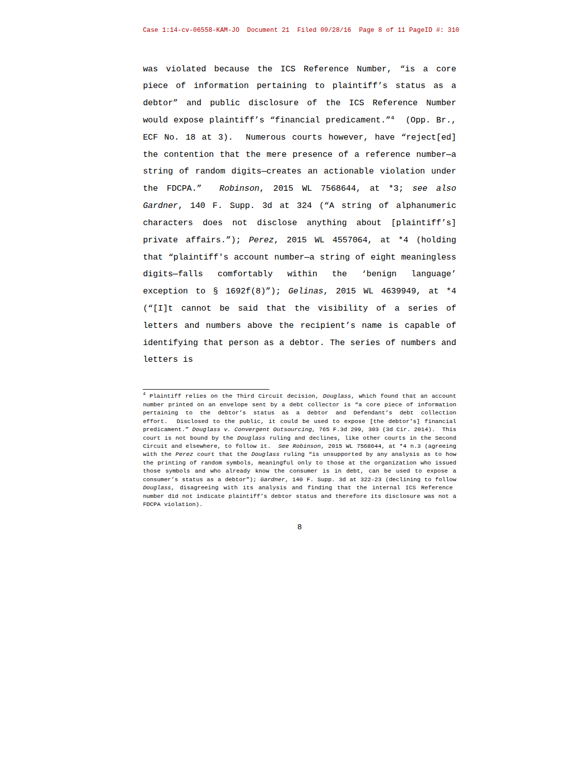Case 1:14-cv-06558-KAM-JO Document 21 Filed 09/28/16 Page 8 of 11 PageID #: 310
was violated because the ICS Reference Number, “is a core piece of information pertaining to plaintiff’s status as a debtor” and public disclosure of the ICS Reference Number would expose plaintiff’s “financial predicament.”4 (Opp. Br., ECF No. 18 at 3). Numerous courts however, have “reject[ed] the contention that the mere presence of a reference number—a string of random digits—creates an actionable violation under the FDCPA.” Robinson, 2015 WL 7568644, at *3; see also Gardner, 140 F. Supp. 3d at 324 (“A string of alphanumeric characters does not disclose anything about [plaintiff’s] private affairs.”); Perez, 2015 WL 4557064, at *4 (holding that “plaintiff's account number—a string of eight meaningless digits—falls comfortably within the ‘benign language’ exception to § 1692f(8)”); Gelinas, 2015 WL 4639949, at *4 (“[I]t cannot be said that the visibility of a series of letters and numbers above the recipient’s name is capable of identifying that person as a debtor. The series of numbers and letters is
4 Plaintiff relies on the Third Circuit decision, Douglass, which found that an account number printed on an envelope sent by a debt collector is “a core piece of information pertaining to the debtor’s status as a debtor and Defendant’s debt collection effort. Disclosed to the public, it could be used to expose [the debtor’s] financial predicament.” Douglass v. Convergent Outsourcing, 765 F.3d 299, 303 (3d Cir. 2014). This court is not bound by the Douglass ruling and declines, like other courts in the Second Circuit and elsewhere, to follow it. See Robinson, 2015 WL 7568644, at *4 n.3 (agreeing with the Perez court that the Douglass ruling “is unsupported by any analysis as to how the printing of random symbols, meaningful only to those at the organization who issued those symbols and who already know the consumer is in debt, can be used to expose a consumer’s status as a debtor”); Gardner, 140 F. Supp. 3d at 322-23 (declining to follow Douglass, disagreeing with its analysis and finding that the internal ICS Reference number did not indicate plaintiff’s debtor status and therefore its disclosure was not a FDCPA violation).
8